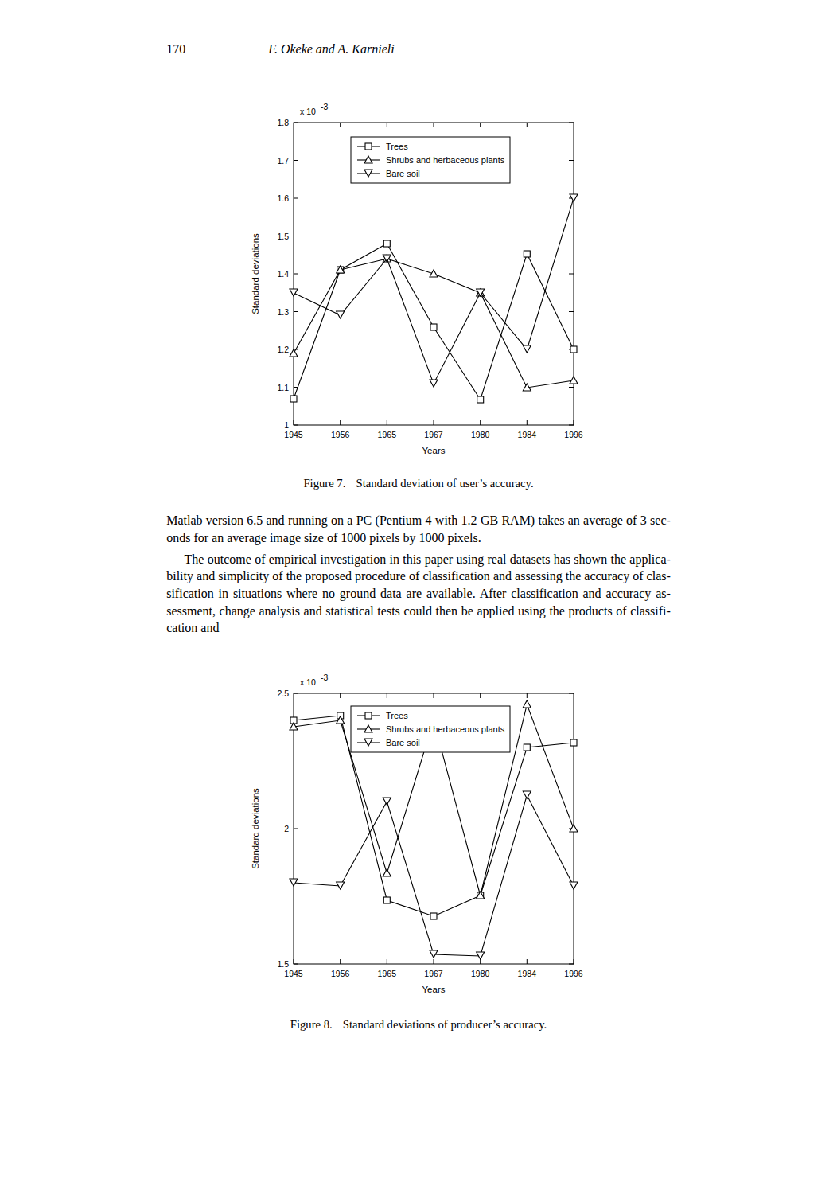170 F. Okeke and A. Karnieli
1 1.1 1.2 1.3 1.4 1.5 1.6 1.7 1.8 x 10 -3 1945 1956 1965 1967 1980 1984 1996 Years Standard deviations Trees Shrubs and herbaceous plants Bare soil
Figure 7. Standard deviation of user’s accuracy.
Matlab version 6.5 and running on a PC (Pentium 4 with 1.2 GB RAM) takes an average of 3 seconds for an average image size of 1000 pixels by 1000 pixels.
The outcome of empirical investigation in this paper using real datasets has shown the applicability and simplicity of the proposed procedure of classification and assessing the accuracy of classification in situations where no ground data are available. After classification and accuracy assessment, change analysis and statistical tests could then be applied using the products of classification and
1.5 2 2.5 x 10 -3 1945 1956 1965 1967 1980 1984 1996 Years Standard deviations Trees Shrubs and herbaceous plants Bare soil
Figure 8. Standard deviations of producer’s accuracy.